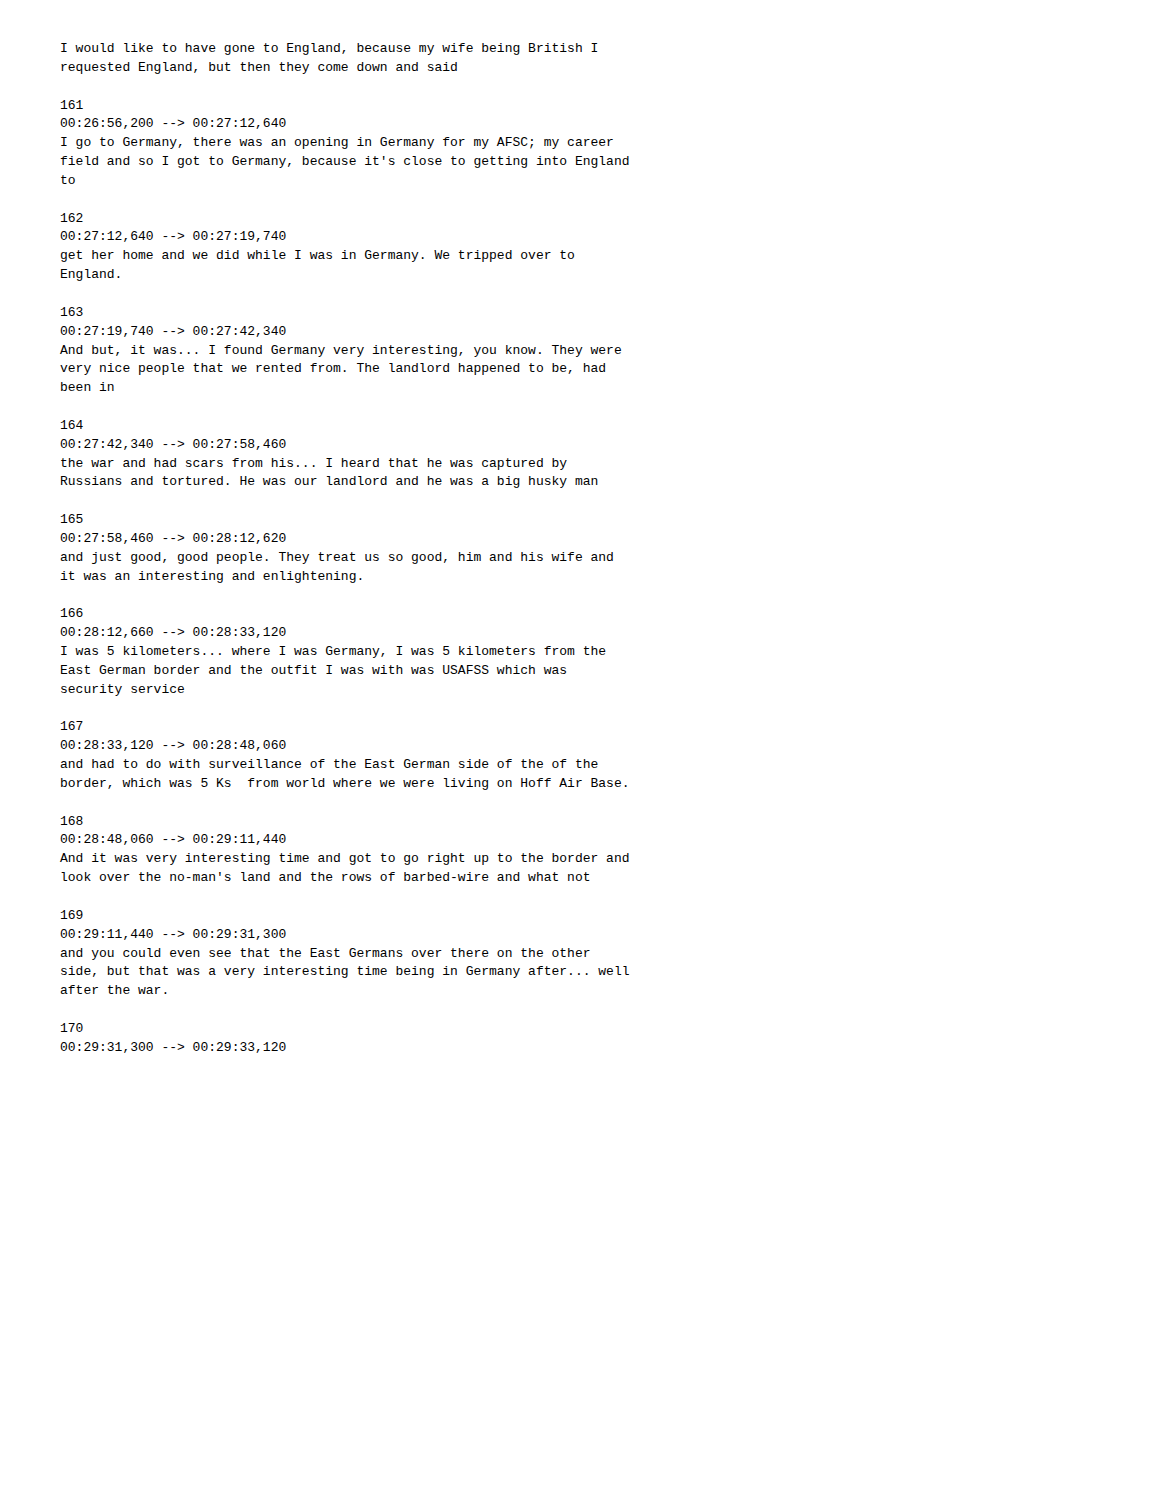I would like to have gone to England, because my wife being British I
requested England, but then they come down and said

161
00:26:56,200 --> 00:27:12,640
I go to Germany, there was an opening in Germany for my AFSC; my career
field and so I got to Germany, because it's close to getting into England
to

162
00:27:12,640 --> 00:27:19,740
get her home and we did while I was in Germany. We tripped over to
England.

163
00:27:19,740 --> 00:27:42,340
And but, it was... I found Germany very interesting, you know. They were
very nice people that we rented from. The landlord happened to be, had
been in

164
00:27:42,340 --> 00:27:58,460
the war and had scars from his... I heard that he was captured by
Russians and tortured. He was our landlord and he was a big husky man

165
00:27:58,460 --> 00:28:12,620
and just good, good people. They treat us so good, him and his wife and
it was an interesting and enlightening.

166
00:28:12,660 --> 00:28:33,120
I was 5 kilometers... where I was Germany, I was 5 kilometers from the
East German border and the outfit I was with was USAFSS which was
security service

167
00:28:33,120 --> 00:28:48,060
and had to do with surveillance of the East German side of the of the
border, which was 5 Ks  from world where we were living on Hoff Air Base.

168
00:28:48,060 --> 00:29:11,440
And it was very interesting time and got to go right up to the border and
look over the no-man's land and the rows of barbed-wire and what not

169
00:29:11,440 --> 00:29:31,300
and you could even see that the East Germans over there on the other
side, but that was a very interesting time being in Germany after... well
after the war.

170
00:29:31,300 --> 00:29:33,120